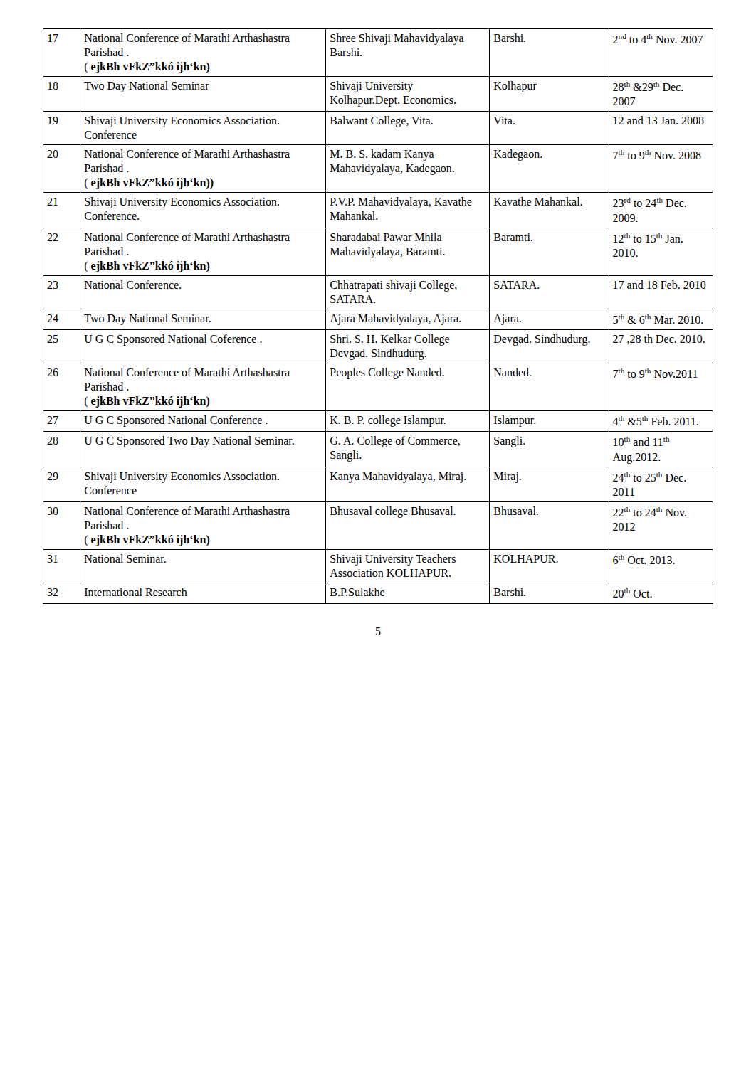| 17 | National Conference of Marathi Arthashastra Parishad . ( ejkBh vFkZ”kkó ijh‘kn) | Shree Shivaji Mahavidyalaya Barshi. | Barshi. | 2 nd to 4 th Nov. 2007 |
| 18 | Two Day National Seminar | Shivaji University Kolhapur.Dept. Economics. | Kolhapur | 28 th &29 th Dec. 2007 |
| 19 | Shivaji University Economics Association. Conference | Balwant College, Vita. | Vita. | 12 and 13 Jan. 2008 |
| 20 | National Conference of Marathi Arthashastra Parishad . ( ejkBh vFkZ”kkó ijh‘kn)) | M. B. S. kadam Kanya Mahavidyalaya, Kadegaon. | Kadegaon. | 7 th to 9 th Nov. 2008 |
| 21 | Shivaji University Economics Association. Conference. | P.V.P. Mahavidyalaya, Kavathe Mahankal. | Kavathe Mahankal. | 23 rd to 24 th Dec. 2009. |
| 22 | National Conference of Marathi Arthashastra Parishad . ( ejkBh vFkZ”kkó ijh‘kn) | Sharadabai Pawar Mhila Mahavidyalaya, Baramti. | Baramti. | 12 th to 15 th Jan. 2010. |
| 23 | National Conference. | Chhatrapati shivaji College, SATARA. | SATARA. | 17 and 18 Feb. 2010 |
| 24 | Two Day National Seminar. | Ajara Mahavidyalaya, Ajara. | Ajara. | 5 th & 6 th Mar. 2010. |
| 25 | U G C Sponsored National Coference . | Shri. S. H. Kelkar College Devgad. Sindhudurg. | Devgad. Sindhudurg. | 27 ,28 th Dec. 2010. |
| 26 | National Conference of Marathi Arthashastra Parishad . ( ejkBh vFkZ”kkó ijh‘kn) | Peoples College Nanded. | Nanded. | 7 th to 9 th Nov.2011 |
| 27 | U G C Sponsored National Conference . | K. B. P. college Islampur. | Islampur. | 4 th &5 th Feb. 2011. |
| 28 | U G C Sponsored Two Day National Seminar. | G. A. College of Commerce, Sangli. | Sangli. | 10 th and 11 th Aug.2012. |
| 29 | Shivaji University Economics Association. Conference | Kanya Mahavidyalaya, Miraj. | Miraj. | 24 th to 25 th Dec. 2011 |
| 30 | National Conference of Marathi Arthashastra Parishad . ( ejkBh vFkZ”kkó ijh‘kn) | Bhusaval college Bhusaval. | Bhusaval. | 22 th to 24 th Nov. 2012 |
| 31 | National Seminar. | Shivaji University Teachers Association KOLHAPUR. | KOLHAPUR. | 6 th Oct. 2013. |
| 32 | International Research | B.P.Sulakhe | Barshi. | 20 th Oct. |
5